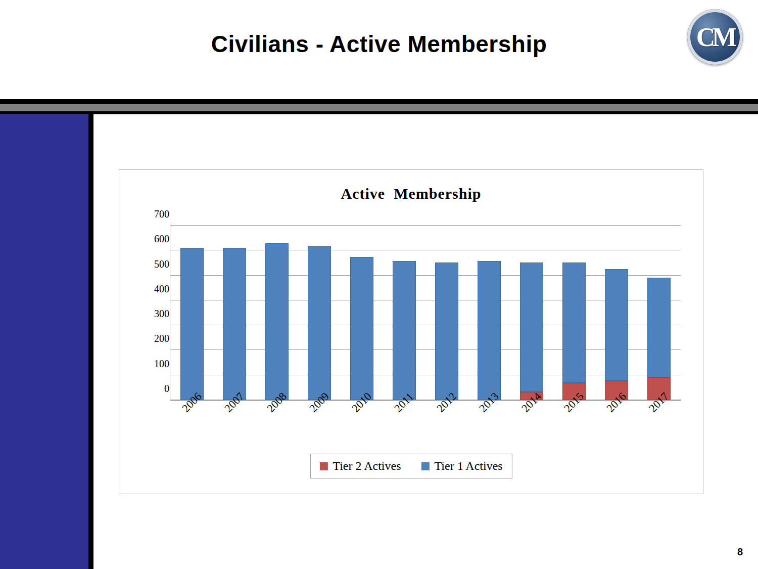Civilians - Active Membership
CM
Active Membership
0
100
200
300
400
500
600
700
2006
2007
2008
2009
2010
2011
2012
2013
2014
2015
2016
2017
Tier 2 Actives
Tier 1 Actives
8